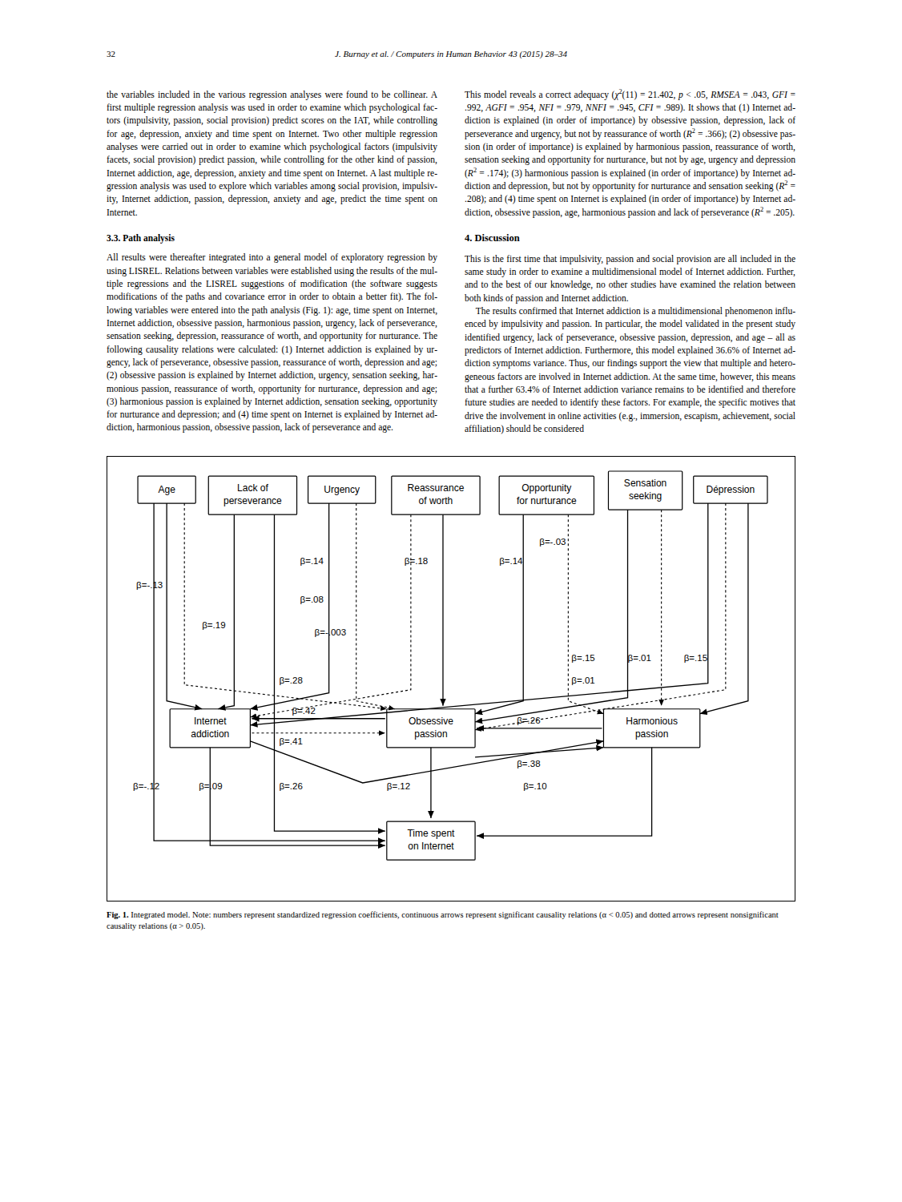32
J. Burnay et al. / Computers in Human Behavior 43 (2015) 28–34
the variables included in the various regression analyses were found to be collinear. A first multiple regression analysis was used in order to examine which psychological factors (impulsivity, passion, social provision) predict scores on the IAT, while controlling for age, depression, anxiety and time spent on Internet. Two other multiple regression analyses were carried out in order to examine which psychological factors (impulsivity facets, social provision) predict passion, while controlling for the other kind of passion, Internet addiction, age, depression, anxiety and time spent on Internet. A last multiple regression analysis was used to explore which variables among social provision, impulsivity, Internet addiction, passion, depression, anxiety and age, predict the time spent on Internet.
3.3. Path analysis
All results were thereafter integrated into a general model of exploratory regression by using LISREL. Relations between variables were established using the results of the multiple regressions and the LISREL suggestions of modification (the software suggests modifications of the paths and covariance error in order to obtain a better fit). The following variables were entered into the path analysis (Fig. 1): age, time spent on Internet, Internet addiction, obsessive passion, harmonious passion, urgency, lack of perseverance, sensation seeking, depression, reassurance of worth, and opportunity for nurturance. The following causality relations were calculated: (1) Internet addiction is explained by urgency, lack of perseverance, obsessive passion, reassurance of worth, depression and age; (2) obsessive passion is explained by Internet addiction, urgency, sensation seeking, harmonious passion, reassurance of worth, opportunity for nurturance, depression and age; (3) harmonious passion is explained by Internet addiction, sensation seeking, opportunity for nurturance and depression; and (4) time spent on Internet is explained by Internet addiction, harmonious passion, obsessive passion, lack of perseverance and age.
This model reveals a correct adequacy (χ2(11) = 21.402, p < .05, RMSEA = .043, GFI = .992, AGFI = .954, NFI = .979, NNFI = .945, CFI = .989). It shows that (1) Internet addiction is explained (in order of importance) by obsessive passion, depression, lack of perseverance and urgency, but not by reassurance of worth (R2 = .366); (2) obsessive passion (in order of importance) is explained by harmonious passion, reassurance of worth, sensation seeking and opportunity for nurturance, but not by age, urgency and depression (R2 = .174); (3) harmonious passion is explained (in order of importance) by Internet addiction and depression, but not by opportunity for nurturance and sensation seeking (R2 = .208); and (4) time spent on Internet is explained (in order of importance) by Internet addiction, obsessive passion, age, harmonious passion and lack of perseverance (R2 = .205).
4. Discussion
This is the first time that impulsivity, passion and social provision are all included in the same study in order to examine a multidimensional model of Internet addiction. Further, and to the best of our knowledge, no other studies have examined the relation between both kinds of passion and Internet addiction.
The results confirmed that Internet addiction is a multidimensional phenomenon influenced by impulsivity and passion. In particular, the model validated in the present study identified urgency, lack of perseverance, obsessive passion, depression, and age – all as predictors of Internet addiction. Furthermore, this model explained 36.6% of Internet addiction symptoms variance. Thus, our findings support the view that multiple and heterogeneous factors are involved in Internet addiction. At the same time, however, this means that a further 63.4% of Internet addiction variance remains to be identified and therefore future studies are needed to identify these factors. For example, the specific motives that drive the involvement in online activities (e.g., immersion, escapism, achievement, social affiliation) should be considered
Age Lack of perseverance Urgency Reassurance of worth Opportunity for nurturance Sensation seeking Dépression Internet addiction Obsessive passion Harmonious passion Time spent on Internet β=-.13 β=-.12 β=.19 β=.09 β=.14 β=.08 β=-.003 β=.18 β=.14 β=-.03 β=.15 β=.01 β=.28 β=.01 β=.15 β=.42 β=.41 β=.26 β=.38 β=.26 β=.12 β=.10
Fig. 1. Integrated model. Note: numbers represent standardized regression coefficients, continuous arrows represent significant causality relations (α < 0.05) and dotted arrows represent nonsignificant causality relations (α > 0.05).